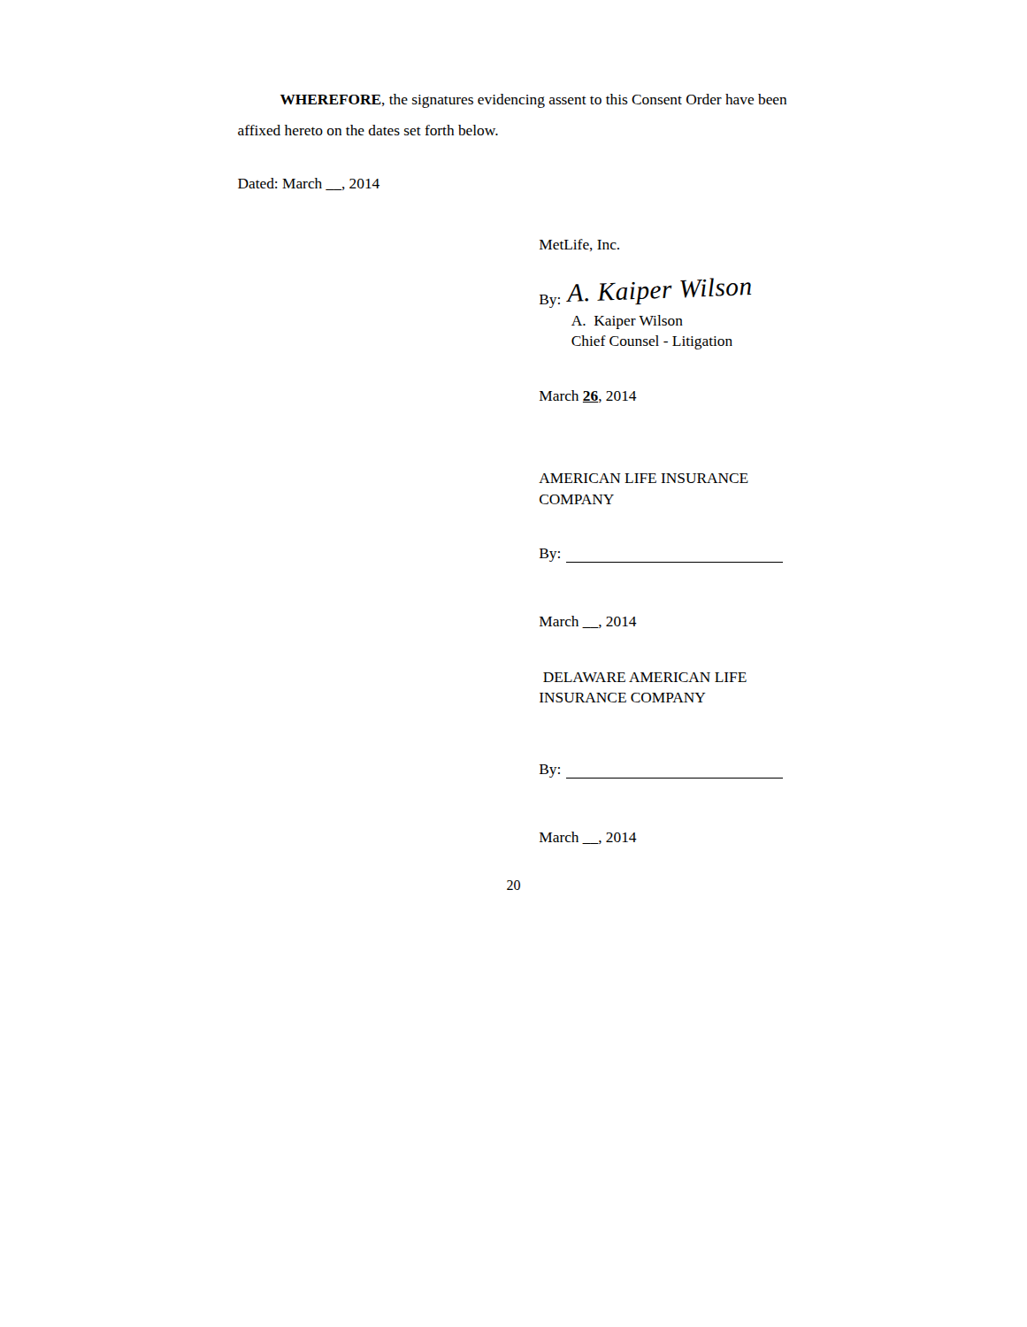WHEREFORE, the signatures evidencing assent to this Consent Order have been affixed hereto on the dates set forth below.
Dated: March __, 2014
MetLife, Inc.
By: A. Kaiper Wilson
A. Kaiper Wilson
Chief Counsel - Litigation
March 26, 2014
AMERICAN LIFE INSURANCE COMPANY
By:
March __, 2014
DELAWARE AMERICAN LIFE INSURANCE COMPANY
By:
March __, 2014
20